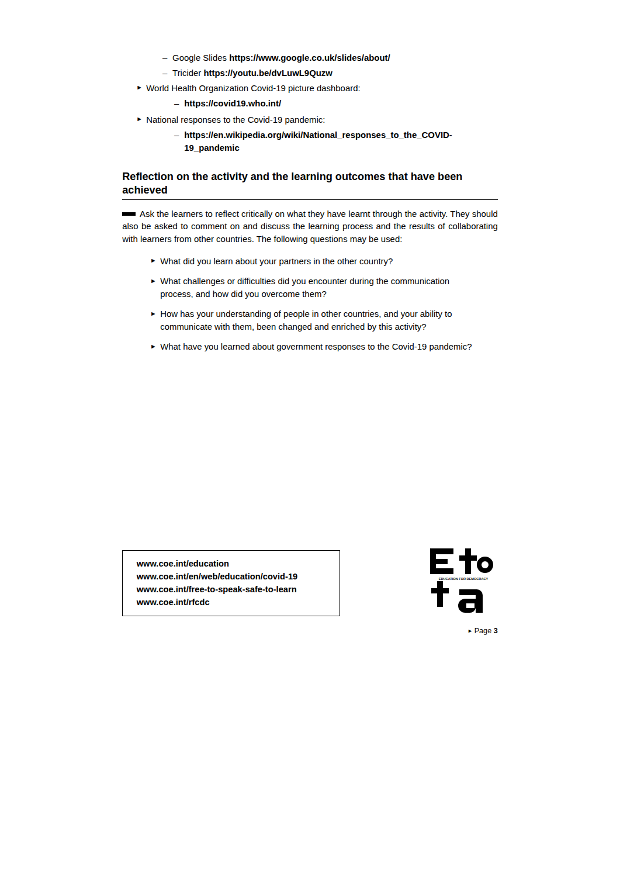Google Slides https://www.google.co.uk/slides/about/
Tricider https://youtu.be/dvLuwL9Quzw
World Health Organization Covid-19 picture dashboard:
https://covid19.who.int/
National responses to the Covid-19 pandemic:
https://en.wikipedia.org/wiki/National_responses_to_the_COVID-19_pandemic
Reflection on the activity and the learning outcomes that have been achieved
Ask the learners to reflect critically on what they have learnt through the activity. They should also be asked to comment on and discuss the learning process and the results of collaborating with learners from other countries. The following questions may be used:
What did you learn about your partners in the other country?
What challenges or difficulties did you encounter during the communication
process, and how did you overcome them?
How has your understanding of people in other countries, and your ability to
communicate with them, been changed and enriched by this activity?
What have you learned about government responses to the Covid-19 pandemic?
www.coe.int/education
www.coe.int/en/web/education/covid-19
www.coe.int/free-to-speak-safe-to-learn
www.coe.int/rfcdc
EDUCATION FOR DEMOCRACY
►Page 3